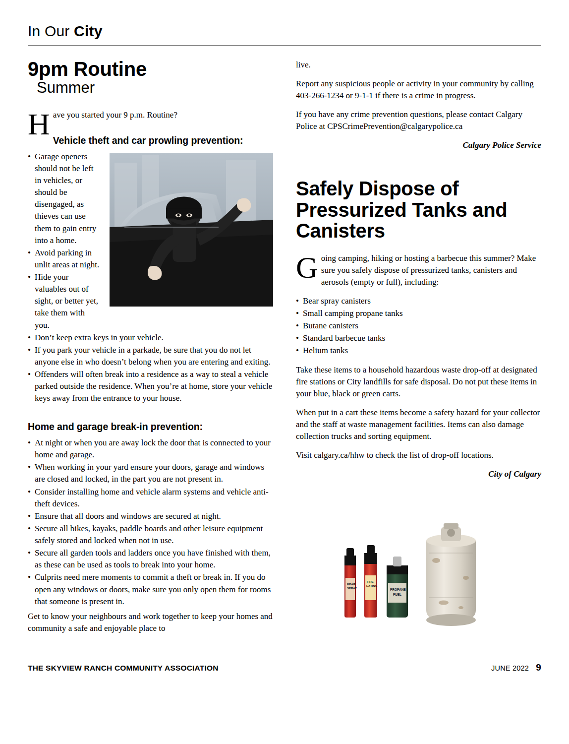In Our City
9pm Routine
Summer
Have you started your 9 p.m. Routine?
Vehicle theft and car prowling prevention:
Garage openers should not be left in vehicles, or should be disengaged, as thieves can use them to gain entry into a home.
Avoid parking in unlit areas at night.
Hide your valuables out of sight, or better yet, take them with you.
Don’t keep extra keys in your vehicle.
If you park your vehicle in a parkade, be sure that you do not let anyone else in who doesn’t belong when you are entering and exiting.
Offenders will often break into a residence as a way to steal a vehicle parked outside the residence. When you’re at home, store your vehicle keys away from the entrance to your house.
Home and garage break-in prevention:
At night or when you are away lock the door that is connected to your home and garage.
When working in your yard ensure your doors, garage and windows are closed and locked, in the part you are not present in.
Consider installing home and vehicle alarm systems and vehicle anti-theft devices.
Ensure that all doors and windows are secured at night.
Secure all bikes, kayaks, paddle boards and other leisure equipment safely stored and locked when not in use.
Secure all garden tools and ladders once you have finished with them, as these can be used as tools to break into your home.
Culprits need mere moments to commit a theft or break in. If you do open any windows or doors, make sure you only open them for rooms that someone is present in.
Get to know your neighbours and work together to keep your homes and community a safe and enjoyable place to
live.
Report any suspicious people or activity in your community by calling 403-266-1234 or 9-1-1 if there is a crime in progress.
If you have any crime prevention questions, please contact Calgary Police at CPSCrimePrevention@calgarypolice.ca
Calgary Police Service
Safely Dispose of Pressurized Tanks and Canisters
Going camping, hiking or hosting a barbecue this summer? Make sure you safely dispose of pressurized tanks, canisters and aerosols (empty or full), including:
Bear spray canisters
Small camping propane tanks
Butane canisters
Standard barbecue tanks
Helium tanks
Take these items to a household hazardous waste drop-off at designated fire stations or City landfills for safe disposal. Do not put these items in your blue, black or green carts.
When put in a cart these items become a safety hazard for your collector and the staff at waste management facilities. Items can also damage collection trucks and sorting equipment.
Visit calgary.ca/hhw to check the list of drop-off locations.
City of Calgary
THE SKYVIEW RANCH COMMUNITY ASSOCIATION
JUNE 2022 9